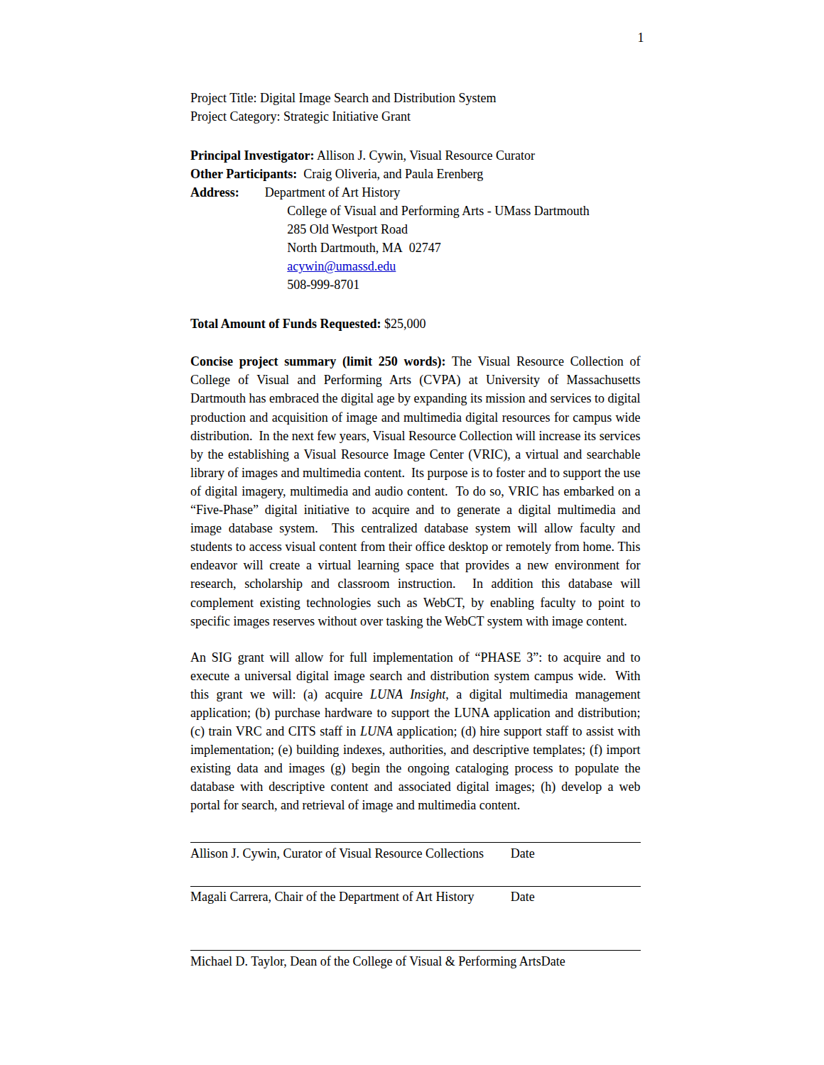1
Project Title: Digital Image Search and Distribution System
Project Category: Strategic Initiative Grant
Principal Investigator: Allison J. Cywin, Visual Resource Curator
Other Participants: Craig Oliveria, and Paula Erenberg
Address: Department of Art History
College of Visual and Performing Arts - UMass Dartmouth
285 Old Westport Road
North Dartmouth, MA 02747
acywin@umassd.edu
508-999-8701
Total Amount of Funds Requested: $25,000
Concise project summary (limit 250 words): The Visual Resource Collection of College of Visual and Performing Arts (CVPA) at University of Massachusetts Dartmouth has embraced the digital age by expanding its mission and services to digital production and acquisition of image and multimedia digital resources for campus wide distribution. In the next few years, Visual Resource Collection will increase its services by the establishing a Visual Resource Image Center (VRIC), a virtual and searchable library of images and multimedia content. Its purpose is to foster and to support the use of digital imagery, multimedia and audio content. To do so, VRIC has embarked on a “Five-Phase” digital initiative to acquire and to generate a digital multimedia and image database system. This centralized database system will allow faculty and students to access visual content from their office desktop or remotely from home. This endeavor will create a virtual learning space that provides a new environment for research, scholarship and classroom instruction. In addition this database will complement existing technologies such as WebCT, by enabling faculty to point to specific images reserves without over tasking the WebCT system with image content.
An SIG grant will allow for full implementation of “PHASE 3”: to acquire and to execute a universal digital image search and distribution system campus wide. With this grant we will: (a) acquire LUNA Insight, a digital multimedia management application; (b) purchase hardware to support the LUNA application and distribution; (c) train VRC and CITS staff in LUNA application; (d) hire support staff to assist with implementation; (e) building indexes, authorities, and descriptive templates; (f) import existing data and images (g) begin the ongoing cataloging process to populate the database with descriptive content and associated digital images; (h) develop a web portal for search, and retrieval of image and multimedia content.
Allison J. Cywin, Curator of Visual Resource Collections Date
Magali Carrera, Chair of the Department of Art History Date
Michael D. Taylor, Dean of the College of Visual & Performing Arts Date